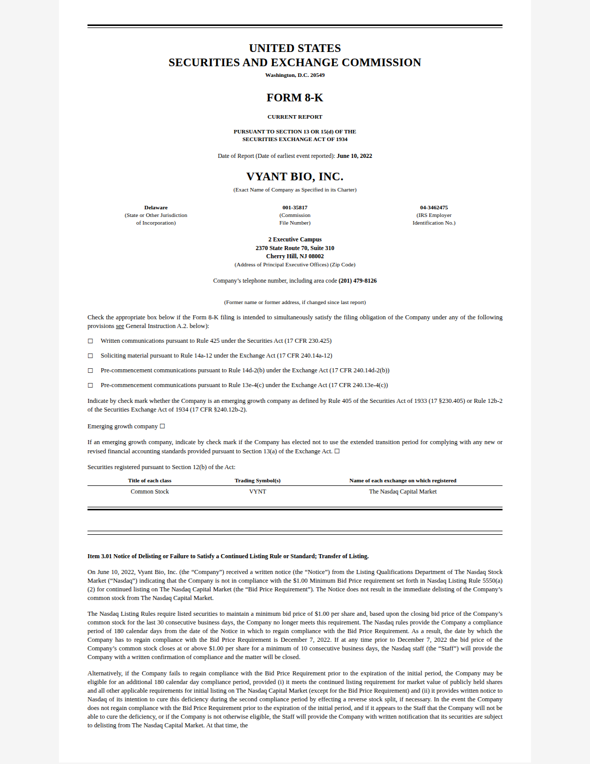UNITED STATES
SECURITIES AND EXCHANGE COMMISSION
Washington, D.C. 20549
FORM 8-K
CURRENT REPORT
PURSUANT TO SECTION 13 OR 15(d) OF THE
SECURITIES EXCHANGE ACT OF 1934
Date of Report (Date of earliest event reported): June 10, 2022
VYANT BIO, INC.
(Exact Name of Company as Specified in its Charter)
| Delaware | 001-35817 | 04-3462475 |
| (State or Other Jurisdiction of Incorporation) | (Commission File Number) | (IRS Employer Identification No.) |
2 Executive Campus
2370 State Route 70, Suite 310
Cherry Hill, NJ 08002
(Address of Principal Executive Offices) (Zip Code)
Company’s telephone number, including area code (201) 479-8126
(Former name or former address, if changed since last report)
Check the appropriate box below if the Form 8-K filing is intended to simultaneously satisfy the filing obligation of the Company under any of the following provisions ​see General Instruction A.2. below):
☐Written communications pursuant to Rule 425 under the Securities Act (17 CFR 230.425)
☐Soliciting material pursuant to Rule 14a-12 under the Exchange Act (17 CFR 240.14a-12)
☐Pre-commencement communications pursuant to Rule 14d-2(b) under the Exchange Act (17 CFR 240.14d-2(b))
☐Pre-commencement communications pursuant to Rule 13e-4(c) under the Exchange Act (17 CFR 240.13e-4(c))
Indicate by check mark whether the Company is an emerging growth company as defined by Rule 405 of the Securities Act of 1933 (17 §230.405) or Rule 12b-2 of the Securities Exchange Act of 1934 (17 CFR §240.12b-2).
Emerging growth company ☐
If an emerging growth company, indicate by check mark if the Company has elected not to use the extended transition period for complying with any new or revised financial accounting standards provided pursuant to Section 13(a) of the Exchange Act. ☐
Securities registered pursuant to Section 12(b) of the Act:
| Title of each class | Trading Symbol(s) | Name of each exchange on which registered |
| --- | --- | --- |
| Common Stock | VYNT | The Nasdaq Capital Market |
Item 3.01 Notice of Delisting or Failure to Satisfy a Continued Listing Rule or Standard; Transfer of Listing.
On June 10, 2022, Vyant Bio, Inc. (the “Company”) received a written notice (the “Notice”) from the Listing Qualifications Department of The Nasdaq Stock Market (“Nasdaq”) indicating that the Company is not in compliance with the $1.00 Minimum Bid Price requirement set forth in Nasdaq Listing Rule 5550(a)(2) for continued listing on The Nasdaq Capital Market (the “Bid Price Requirement”). The Notice does not result in the immediate delisting of the Company’s common stock from The Nasdaq Capital Market.
The Nasdaq Listing Rules require listed securities to maintain a minimum bid price of $1.00 per share and, based upon the closing bid price of the Company’s common stock for the last 30 consecutive business days, the Company no longer meets this requirement. The Nasdaq rules provide the Company a compliance period of 180 calendar days from the date of the Notice in which to regain compliance with the Bid Price Requirement. As a result, the date by which the Company has to regain compliance with the Bid Price Requirement is December 7, 2022. If at any time prior to December 7, 2022 the bid price of the Company’s common stock closes at or above $1.00 per share for a minimum of 10 consecutive business days, the Nasdaq staff (the “Staff”) will provide the Company with a written confirmation of compliance and the matter will be closed.
Alternatively, if the Company fails to regain compliance with the Bid Price Requirement prior to the expiration of the initial period, the Company may be eligible for an additional 180 calendar day compliance period, provided (i) it meets the continued listing requirement for market value of publicly held shares and all other applicable requirements for initial listing on The Nasdaq Capital Market (except for the Bid Price Requirement) and (ii) it provides written notice to Nasdaq of its intention to cure this deficiency during the second compliance period by effecting a reverse stock split, if necessary. In the event the Company does not regain compliance with the Bid Price Requirement prior to the expiration of the initial period, and if it appears to the Staff that the Company will not be able to cure the deficiency, or if the Company is not otherwise eligible, the Staff will provide the Company with written notification that its securities are subject to delisting from The Nasdaq Capital Market. At that time, the